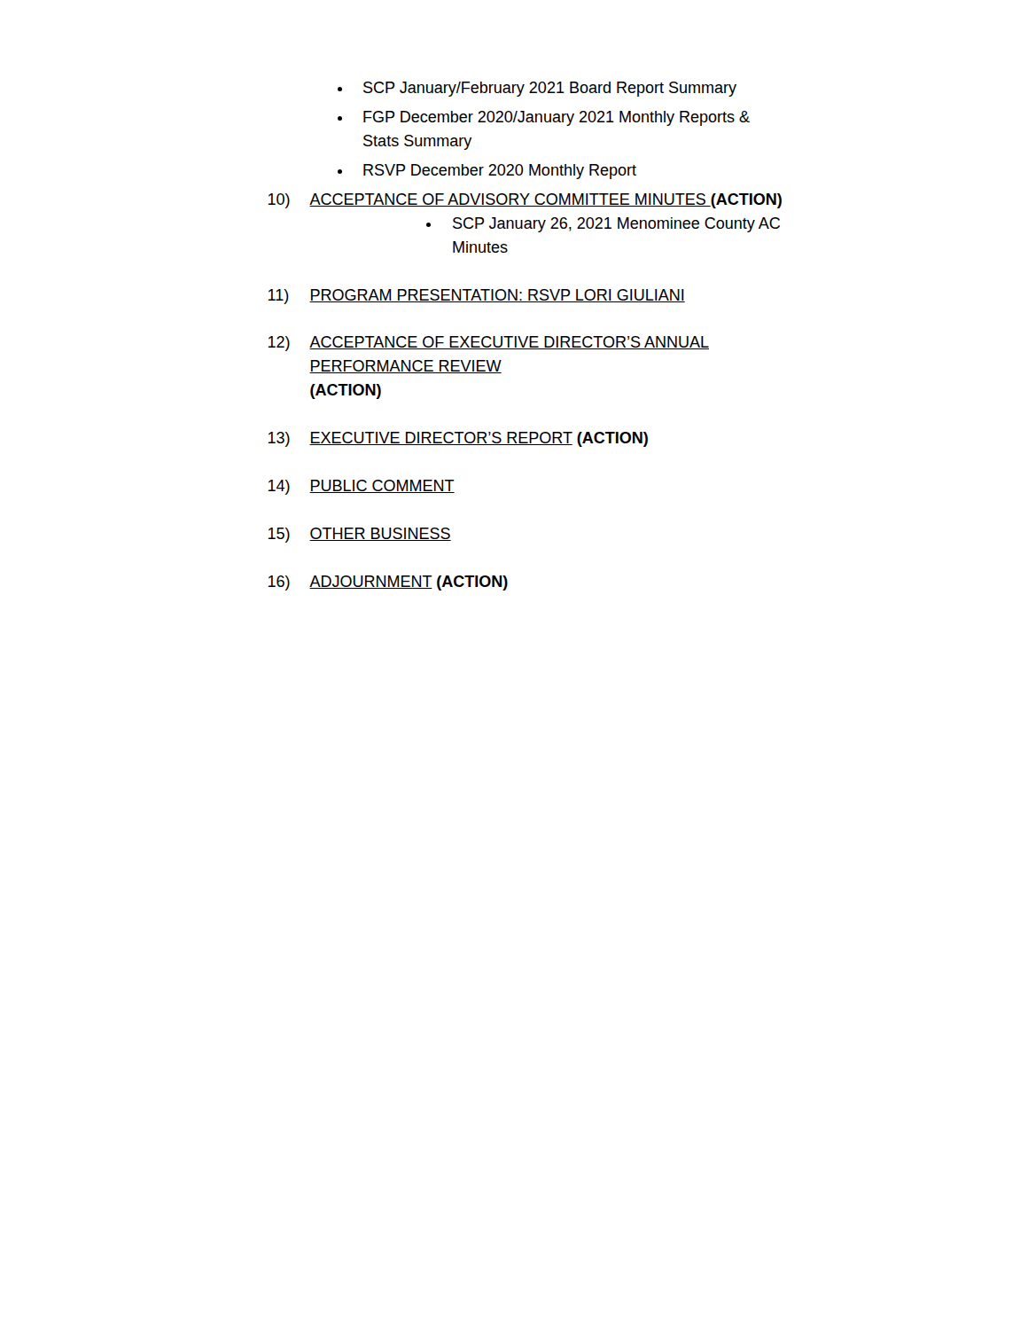SCP January/February 2021 Board Report Summary
FGP December 2020/January 2021 Monthly Reports & Stats Summary
RSVP December 2020 Monthly Report
10) ACCEPTANCE OF ADVISORY COMMITTEE MINUTES (ACTION)
SCP January 26, 2021 Menominee County AC Minutes
11) PROGRAM PRESENTATION: RSVP LORI GIULIANI
12) ACCEPTANCE OF EXECUTIVE DIRECTOR’S ANNUAL PERFORMANCE REVIEW (ACTION)
13) EXECUTIVE DIRECTOR’S REPORT (ACTION)
14) PUBLIC COMMENT
15) OTHER BUSINESS
16) ADJOURNMENT (ACTION)